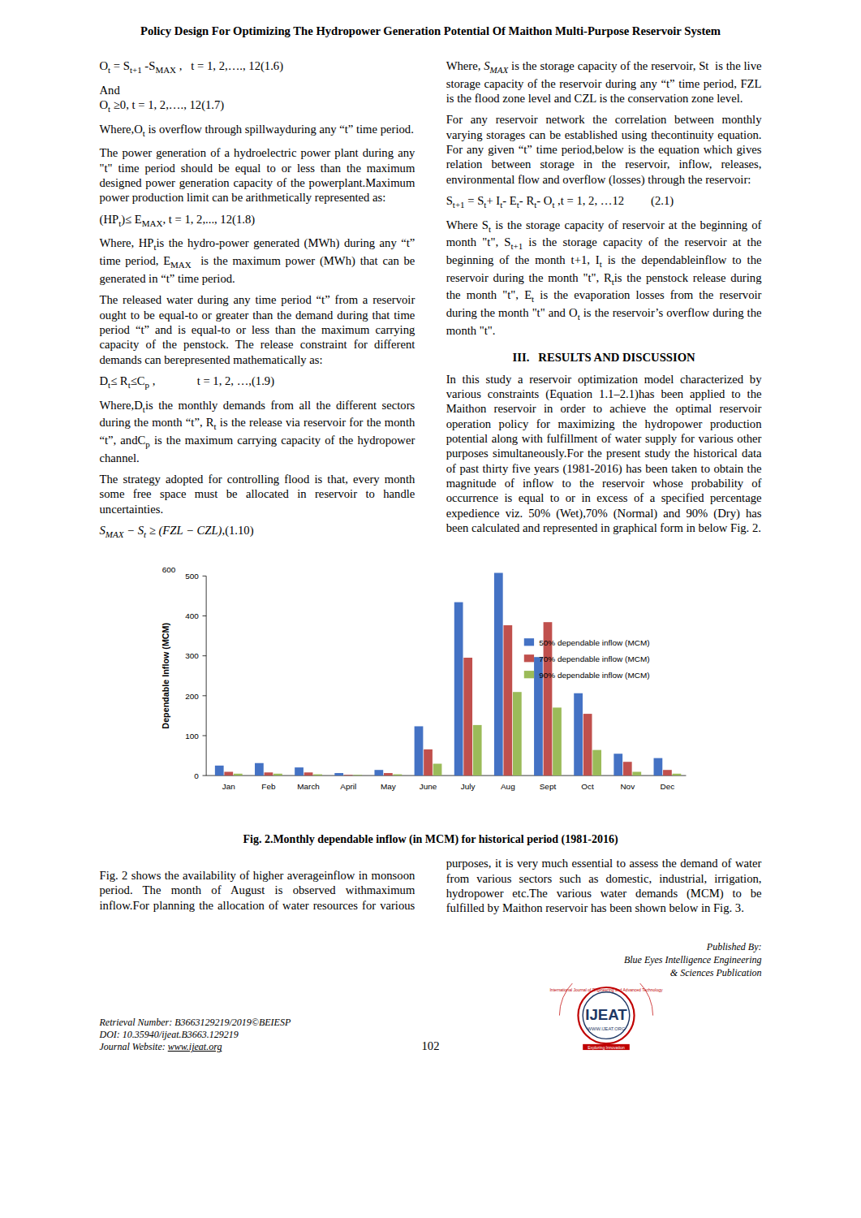Policy Design For Optimizing The Hydropower Generation Potential Of Maithon Multi-Purpose Reservoir System
Ot = St+1 -SMAX , t = 1, 2,…., 12(1.6)
And
Ot ≥0, t = 1, 2,…., 12(1.7)
Where,Ot is overflow through spillwayduring any “t” time period.
The power generation of a hydroelectric power plant during any "t" time period should be equal to or less than the maximum designed power generation capacity of the powerplant.Maximum power production limit can be arithmetically represented as:
(HPt)≤ EMAX, t = 1, 2,..., 12(1.8)
Where, HPtis the hydro-power generated (MWh) during any “t” time period, EMAX is the maximum power (MWh) that can be generated in “t” time period.
The released water during any time period “t” from a reservoir ought to be equal-to or greater than the demand during that time period “t” and is equal-to or less than the maximum carrying capacity of the penstock. The release constraint for different demands can berepresented mathematically as:
Dt≤ Rt≤Cp , t = 1, 2, …,(1.9)
Where,Dtis the monthly demands from all the different sectors during the month “t”, Rt is the release via reservoir for the month “t”, andCp is the maximum carrying capacity of the hydropower channel.
The strategy adopted for controlling flood is that, every month some free space must be allocated in reservoir to handle uncertainties.
SMAX − St ≥ (FZL − CZL),(1.10)
Where, SMAX is the storage capacity of the reservoir, St is the live storage capacity of the reservoir during any “t” time period, FZL is the flood zone level and CZL is the conservation zone level.
For any reservoir network the correlation between monthly varying storages can be established using thecontinuity equation. For any given “t” time period,below is the equation which gives relation between storage in the reservoir, inflow, releases, environmental flow and overflow (losses) through the reservoir:
St+1 = St+ It- Et- Rt- Ot ,t = 1, 2, …12 (2.1)
Where St is the storage capacity of reservoir at the beginning of month "t", St+1 is the storage capacity of the reservoir at the beginning of the month t+1, It is the dependableinflow to the reservoir during the month "t", Rtis the penstock release during the month "t", Et is the evaporation losses from the reservoir during the month "t" and Ot is the reservoir’s overflow during the month "t".
III. Results and Discussion
In this study a reservoir optimization model characterized by various constraints (Equation 1.1–2.1)has been applied to the Maithon reservoir in order to achieve the optimal reservoir operation policy for maximizing the hydropower production potential along with fulfillment of water supply for various other purposes simultaneously.For the present study the historical data of past thirty five years (1981-2016) has been taken to obtain the magnitude of inflow to the reservoir whose probability of occurrence is equal to or in excess of a specified percentage expedience viz. 50% (Wet),70% (Normal) and 90% (Dry) has been calculated and represented in graphical form in below Fig. 2.
0 100 200 300 400 500 Dependable Inflow (MCM) 600 Jan Feb March April May June July Aug Sept Oct Nov Dec 50% dependable inflow (MCM) 70% dependable inflow (MCM) 90% dependable inflow (MCM)
Fig. 2.Monthly dependable inflow (in MCM) for historical period (1981-2016)
Fig. 2 shows the availability of higher averageinflow in monsoon period. The month of August is observed withmaximum inflow.For planning the allocation of water resources for various purposes, it is very much essential to assess the demand of water from various sectors such as domestic, industrial, irrigation, hydropower etc.The various water demands (MCM) to be fulfilled by Maithon reservoir has been shown below in Fig. 3.
Retrieval Number: B3663129219/2019©BEIESP
DOI: 10.35940/ijeat.B3663.129219
Journal Website: www.ijeat.org
102
Published By:
Blue Eyes Intelligence Engineering
& Sciences Publication
IJEAT WWW.IJEAT.ORG International Journal of Engineering and Advanced Technology Exploring Innovation